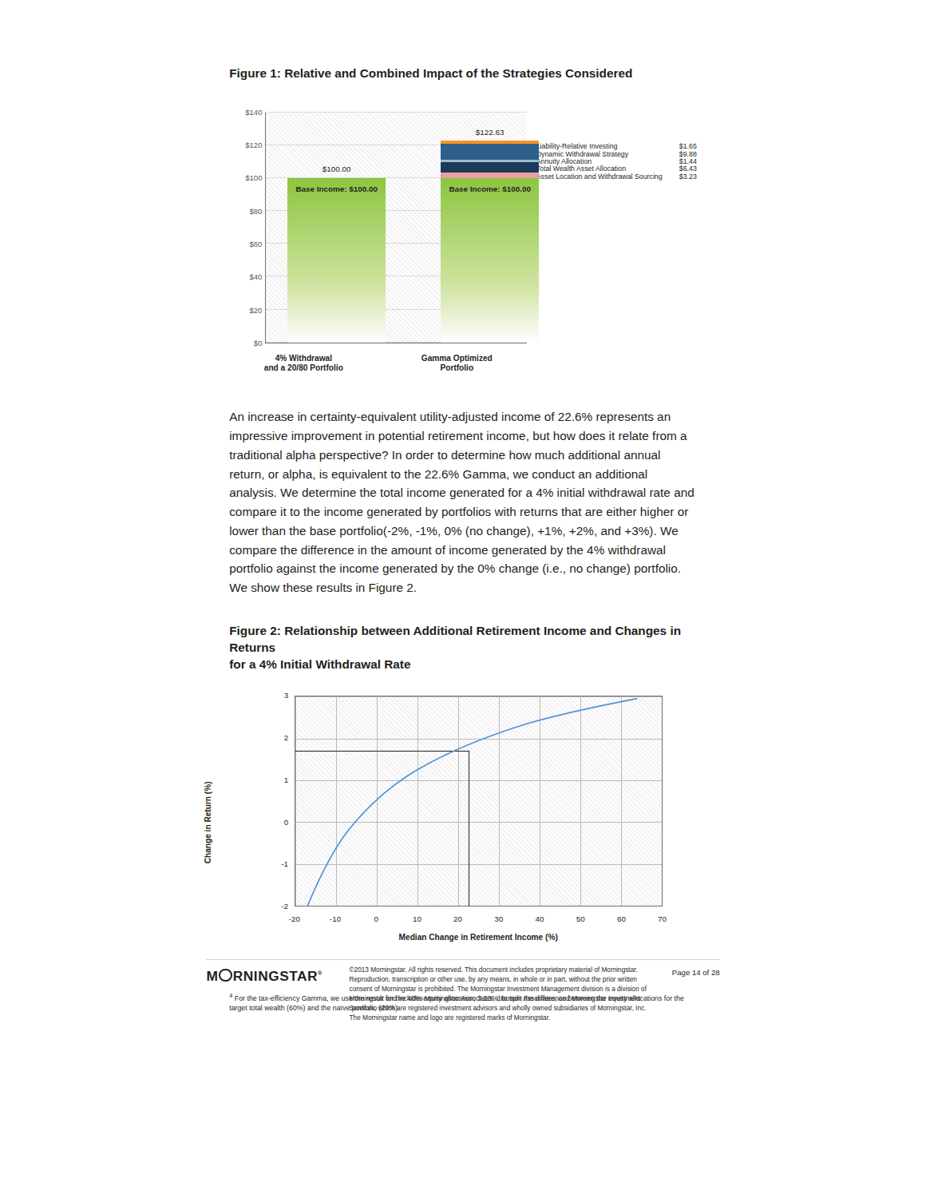Figure 1: Relative and Combined Impact of the Strategies Considered
Base Income: $100.00
$100.00
Base Income: $100.00
$122.63
$140
$120
$100
$80
$60
$40
$20
$0
4% Withdrawal
and a 20/80 Portfolio
Gamma Optimized
Portfolio
| Liability-Relative Investing | $1.65 |
| Dynamic Withdrawal Strategy | $9.88 |
| Annuity Allocation | $1.44 |
| Total Wealth Asset Allocation | $6.43 |
| Asset Location and Withdrawal Sourcing | $3.23 |
An increase in certainty-equivalent utility-adjusted income of 22.6% represents an impressive improvement in potential retirement income, but how does it relate from a traditional alpha perspective? In order to determine how much additional annual return, or alpha, is equivalent to the 22.6% Gamma, we conduct an additional analysis. We determine the total income generated for a 4% initial withdrawal rate and compare it to the income generated by portfolios with returns that are either higher or lower than the base portfolio(-2%, -1%, 0% (no change), +1%, +2%, and +3%). We compare the difference in the amount of income generated by the 4% withdrawal portfolio against the income generated by the 0% change (i.e., no change) portfolio. We show these results in Figure 2.
Figure 2: Relationship between Additional Retirement Income and Changes in Returns
for a 4% Initial Withdrawal Rate
Change in Return (%)
3
2
1
0
-1
-2
-20
-10
0
10
20
30
40
50
60
70
Median Change in Retirement Income (%)
4 For the tax-efficiency Gamma, we use the result for the 40% equity allocation, 3.23%, to split the difference between the equity allocations for the target total wealth (60%) and the naïve portfolio (20%).
M RNINGSTAR®
©2013 Morningstar. All rights reserved. This document includes proprietary material of Morningstar. Reproduction, transcription or other use, by any means, in whole or in part, without the prior written consent of Morningstar is prohibited. The Morningstar Investment Management division is a division of Morningstar and includes Morningstar Associates, Ibbotson Associates, and Morningstar Investment Services, which are registered investment advisors and wholly owned subsidiaries of Morningstar, Inc. The Morningstar name and logo are registered marks of Morningstar.
Page 14 of 28